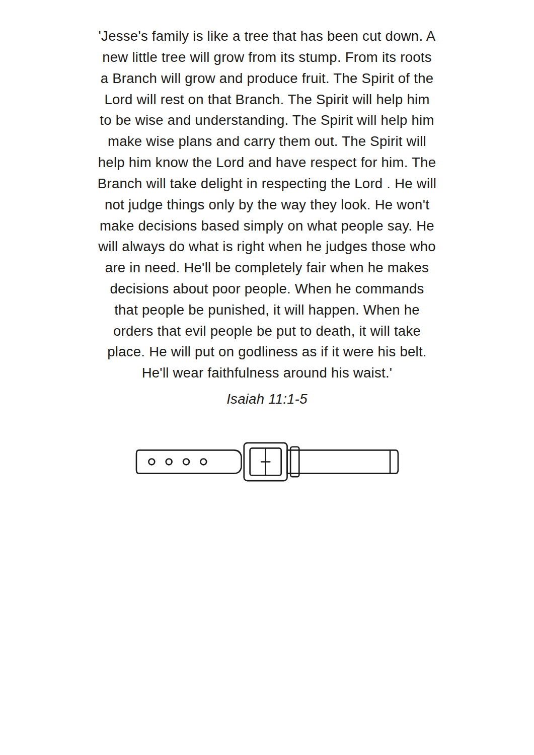'Jesse's family is like a tree that has been cut down. A new little tree will grow from its stump. From its roots a Branch will grow and produce fruit. The Spirit of the Lord will rest on that Branch. The Spirit will help him to be wise and understanding. The Spirit will help him make wise plans and carry them out. The Spirit will help him know the Lord and have respect for him. The Branch will take delight in respecting the Lord . He will not judge things only by the way they look. He won't make decisions based simply on what people say. He will always do what is right when he judges those who are in need. He'll be completely fair when he makes decisions about poor people. When he commands that people be punished, it will happen. When he orders that evil people be put to death, it will take place. He will put on godliness as if it were his belt. He'll wear faithfulness around his waist.'
Isaiah 11:1-5
Belt illustration